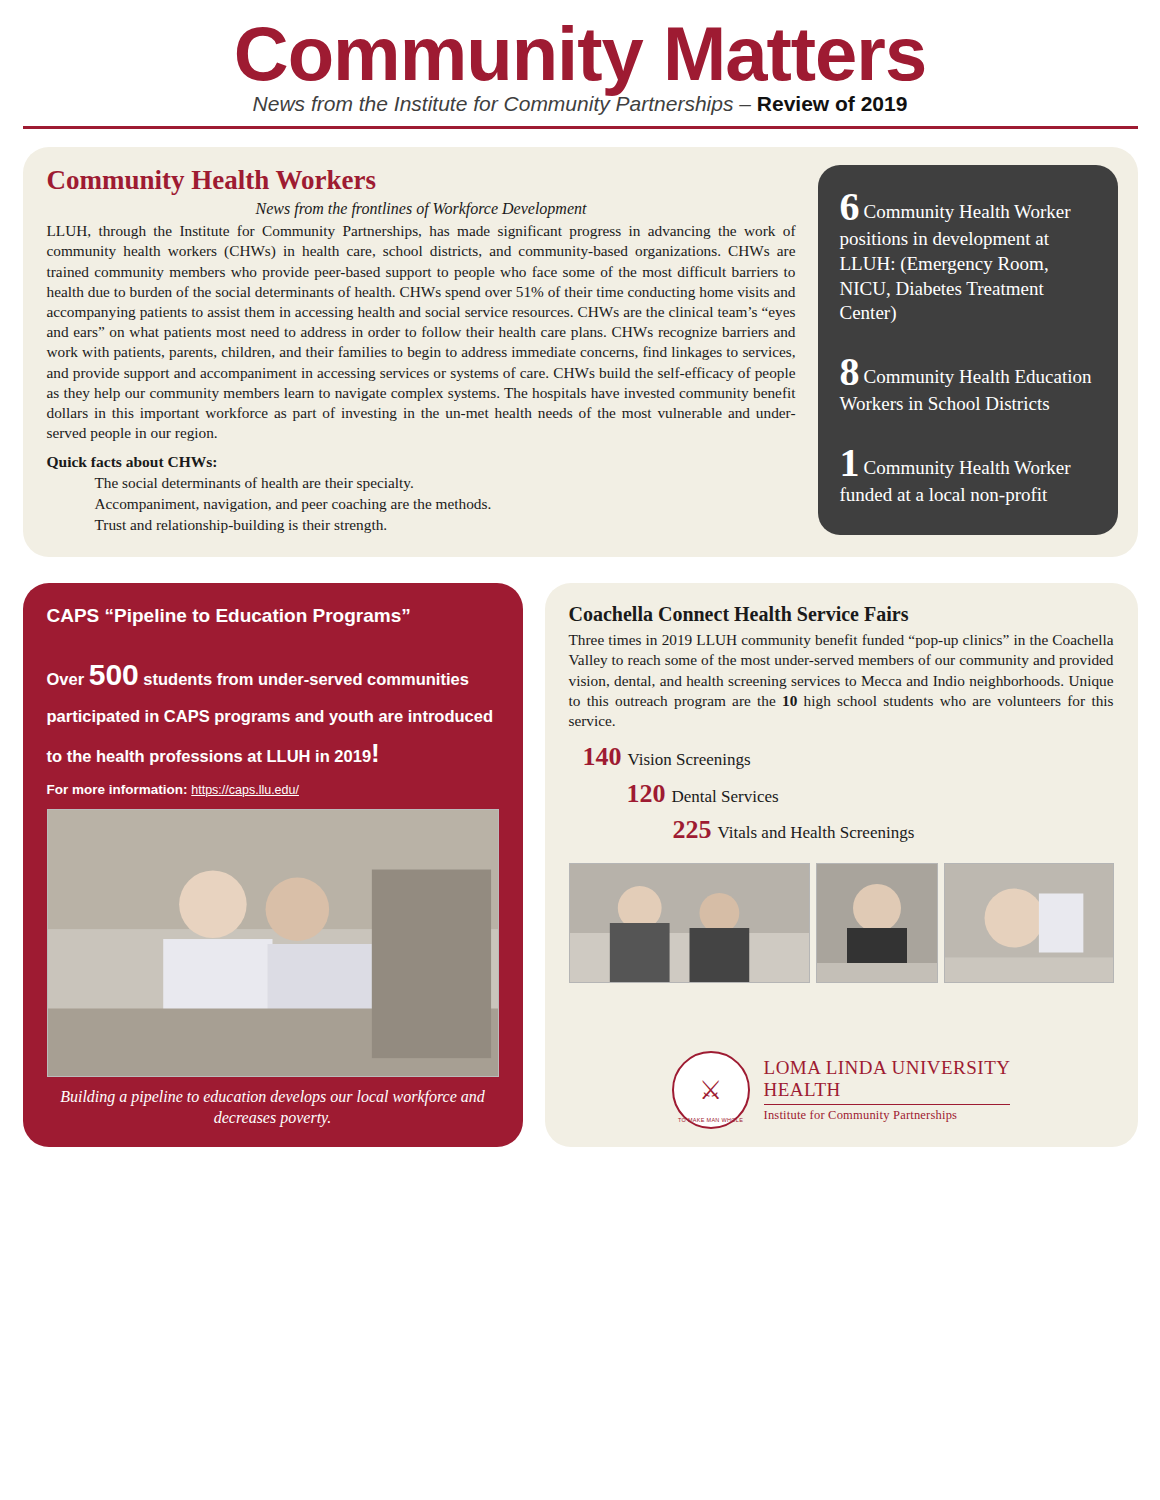Community Matters
News from the Institute for Community Partnerships – Review of 2019
Community Health Workers
News from the frontlines of Workforce Development
LLUH, through the Institute for Community Partnerships, has made significant progress in advancing the work of community health workers (CHWs) in health care, school districts, and community-based organizations. CHWs are trained community members who provide peer-based support to people who face some of the most difficult barriers to health due to burden of the social determinants of health. CHWs spend over 51% of their time conducting home visits and accompanying patients to assist them in accessing health and social service resources. CHWs are the clinical team’s “eyes and ears” on what patients most need to address in order to follow their health care plans. CHWs recognize barriers and work with patients, parents, children, and their families to begin to address immediate concerns, find linkages to services, and provide support and accompaniment in accessing services or systems of care. CHWs build the self-efficacy of people as they help our community members learn to navigate complex systems. The hospitals have invested community benefit dollars in this important workforce as part of investing in the un-met health needs of the most vulnerable and under-served people in our region.
Quick facts about CHWs:
The social determinants of health are their specialty.
Accompaniment, navigation, and peer coaching are the methods.
Trust and relationship-building is their strength.
6 Community Health Worker positions in development at LLUH: (Emergency Room, NICU, Diabetes Treatment Center)
8 Community Health Education Workers in School Districts
1 Community Health Worker funded at a local non-profit
CAPS “Pipeline to Education Programs”
Over 500 students from under-served communities participated in CAPS programs and youth are introduced to the health professions at LLUH in 2019!
For more information: https://caps.llu.edu/
Building a pipeline to education develops our local workforce and decreases poverty.
Coachella Connect Health Service Fairs
Three times in 2019 LLUH community benefit funded “pop-up clinics” in the Coachella Valley to reach some of the most under-served members of our community and provided vision, dental, and health screening services to Mecca and Indio neighborhoods. Unique to this outreach program are the 10 high school students who are volunteers for this service.
140 Vision Screenings
120 Dental Services
225 Vitals and Health Screenings
⚔ TO MAKE MAN WHOLE
LOMA LINDA UNIVERSITY
HEALTH
Institute for Community Partnerships